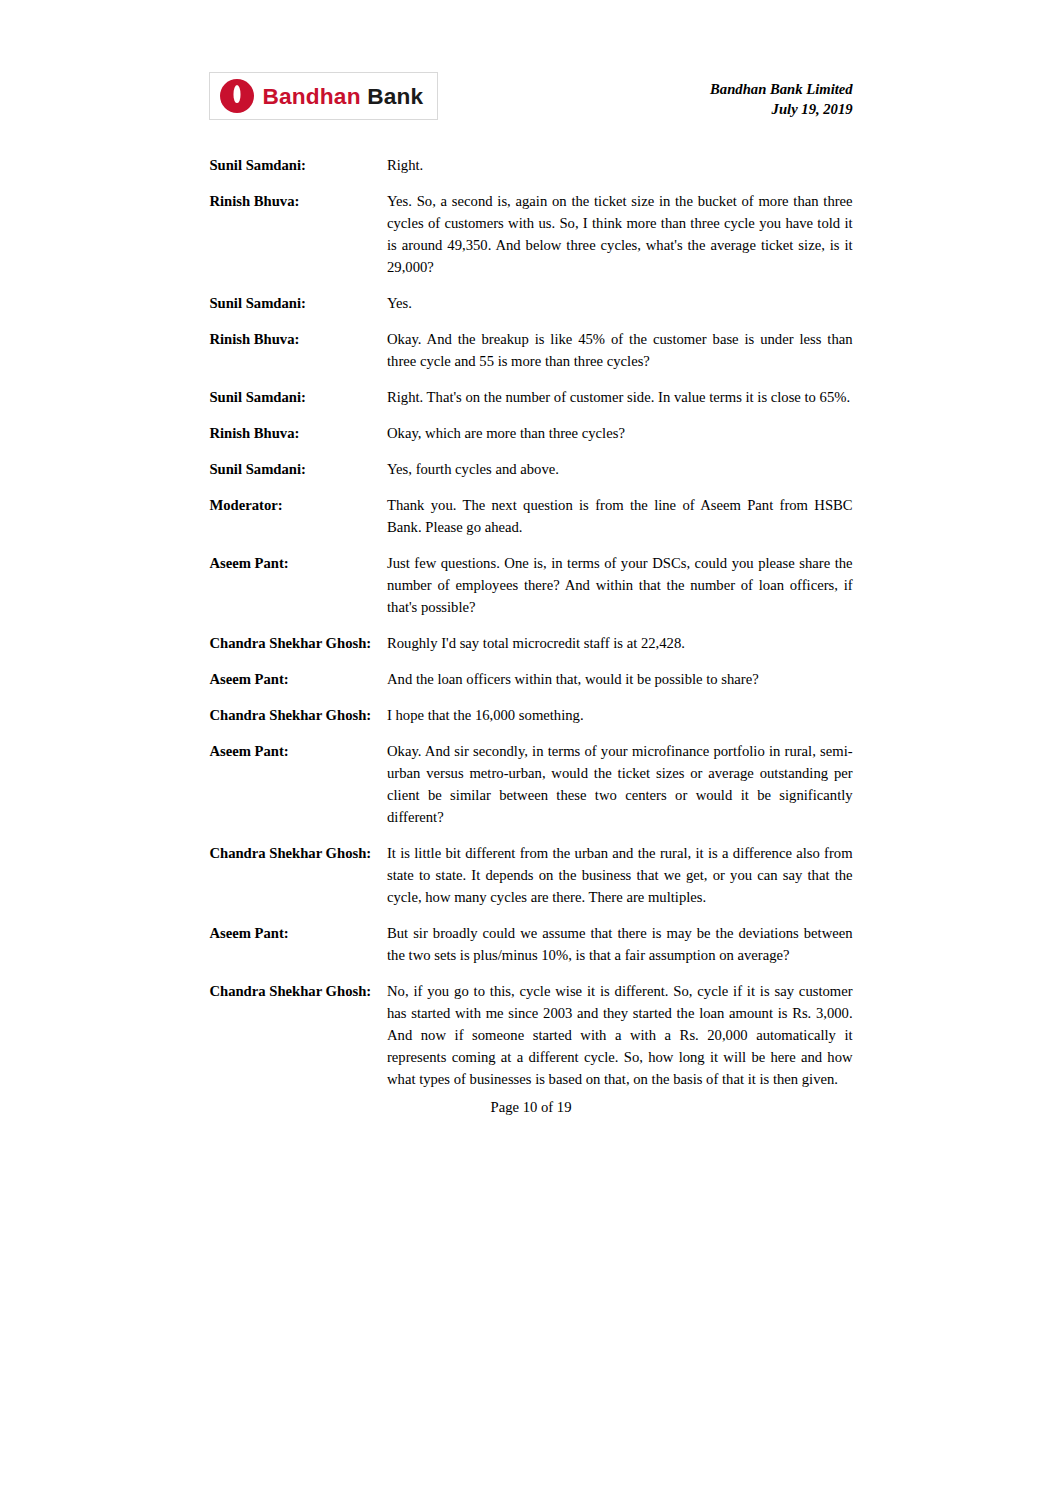Bandhan Bank
Bandhan Bank Limited
July 19, 2019
| Sunil Samdani: | Right. |
| Rinish Bhuva: | Yes. So, a second is, again on the ticket size in the bucket of more than three cycles of customers with us. So, I think more than three cycle you have told it is around 49,350. And below three cycles, what's the average ticket size, is it 29,000? |
| Sunil Samdani: | Yes. |
| Rinish Bhuva: | Okay. And the breakup is like 45% of the customer base is under less than three cycle and 55 is more than three cycles? |
| Sunil Samdani: | Right. That's on the number of customer side. In value terms it is close to 65%. |
| Rinish Bhuva: | Okay, which are more than three cycles? |
| Sunil Samdani: | Yes, fourth cycles and above. |
| Moderator: | Thank you. The next question is from the line of Aseem Pant from HSBC Bank. Please go ahead. |
| Aseem Pant: | Just few questions. One is, in terms of your DSCs, could you please share the number of employees there? And within that the number of loan officers, if that's possible? |
| Chandra Shekhar Ghosh: | Roughly I'd say total microcredit staff is at 22,428. |
| Aseem Pant: | And the loan officers within that, would it be possible to share? |
| Chandra Shekhar Ghosh: | I hope that the 16,000 something. |
| Aseem Pant: | Okay. And sir secondly, in terms of your microfinance portfolio in rural, semi-urban versus metro-urban, would the ticket sizes or average outstanding per client be similar between these two centers or would it be significantly different? |
| Chandra Shekhar Ghosh: | It is little bit different from the urban and the rural, it is a difference also from state to state. It depends on the business that we get, or you can say that the cycle, how many cycles are there. There are multiples. |
| Aseem Pant: | But sir broadly could we assume that there is may be the deviations between the two sets is plus/minus 10%, is that a fair assumption on average? |
| Chandra Shekhar Ghosh: | No, if you go to this, cycle wise it is different. So, cycle if it is say customer has started with me since 2003 and they started the loan amount is Rs. 3,000. And now if someone started with a with a Rs. 20,000 automatically it represents coming at a different cycle. So, how long it will be here and how what types of businesses is based on that, on the basis of that it is then given. |
Page 10 of 19